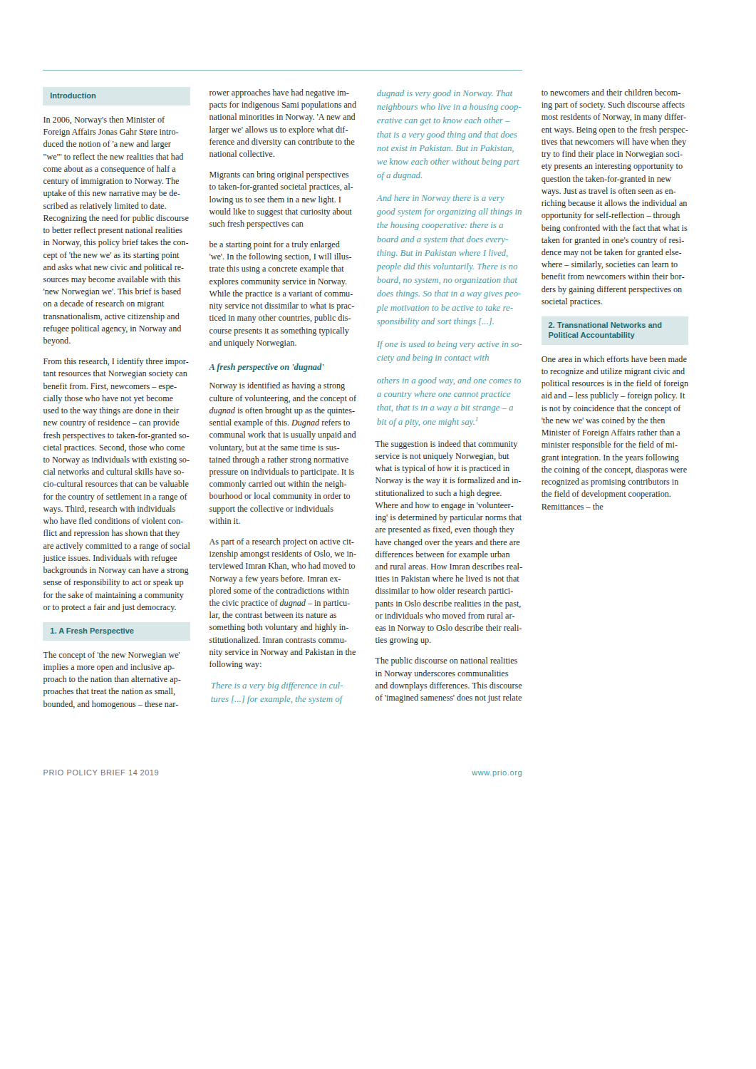Introduction
In 2006, Norway's then Minister of Foreign Affairs Jonas Gahr Støre introduced the notion of 'a new and larger "we"' to reflect the new realities that had come about as a consequence of half a century of immigration to Norway. The uptake of this new narrative may be described as relatively limited to date. Recognizing the need for public discourse to better reflect present national realities in Norway, this policy brief takes the concept of 'the new we' as its starting point and asks what new civic and political resources may become available with this 'new Norwegian we'. This brief is based on a decade of research on migrant transnationalism, active citizenship and refugee political agency, in Norway and beyond.
From this research, I identify three important resources that Norwegian society can benefit from. First, newcomers – especially those who have not yet become used to the way things are done in their new country of residence – can provide fresh perspectives to taken-for-granted societal practices. Second, those who come to Norway as individuals with existing social networks and cultural skills have socio-cultural resources that can be valuable for the country of settlement in a range of ways. Third, research with individuals who have fled conditions of violent conflict and repression has shown that they are actively committed to a range of social justice issues. Individuals with refugee backgrounds in Norway can have a strong sense of responsibility to act or speak up for the sake of maintaining a community or to protect a fair and just democracy.
1. A Fresh Perspective
The concept of 'the new Norwegian we' implies a more open and inclusive approach to the nation than alternative approaches that treat the nation as small, bounded, and homogenous – these narrower approaches have had negative impacts for indigenous Sami populations and national minorities in Norway. 'A new and larger we' allows us to explore what difference and diversity can contribute to the national collective.
Migrants can bring original perspectives to taken-for-granted societal practices, allowing us to see them in a new light. I would like to suggest that curiosity about such fresh perspectives can
be a starting point for a truly enlarged 'we'. In the following section, I will illustrate this using a concrete example that explores community service in Norway. While the practice is a variant of community service not dissimilar to what is practiced in many other countries, public discourse presents it as something typically and uniquely Norwegian.
A fresh perspective on 'dugnad'
Norway is identified as having a strong culture of volunteering, and the concept of dugnad is often brought up as the quintessential example of this. Dugnad refers to communal work that is usually unpaid and voluntary, but at the same time is sustained through a rather strong normative pressure on individuals to participate. It is commonly carried out within the neighbourhood or local community in order to support the collective or individuals within it.
As part of a research project on active citizenship amongst residents of Oslo, we interviewed Imran Khan, who had moved to Norway a few years before. Imran explored some of the contradictions within the civic practice of dugnad – in particular, the contrast between its nature as something both voluntary and highly institutionalized. Imran contrasts community service in Norway and Pakistan in the following way:
There is a very big difference in cultures [...] for example, the system of dugnad is very good in Norway. That neighbours who live in a housing cooperative can get to know each other – that is a very good thing and that does not exist in Pakistan. But in Pakistan, we know each other without being part of a dugnad.
And here in Norway there is a very good system for organizing all things in the housing cooperative: there is a board and a system that does everything. But in Pakistan where I lived, people did this voluntarily. There is no board, no system, no organization that does things. So that in a way gives people motivation to be active to take responsibility and sort things [...].
If one is used to being very active in society and being in contact with
others in a good way, and one comes to a country where one cannot practice that, that is in a way a bit strange – a bit of a pity, one might say.1
The suggestion is indeed that community service is not uniquely Norwegian, but what is typical of how it is practiced in Norway is the way it is formalized and institutionalized to such a high degree. Where and how to engage in 'volunteering' is determined by particular norms that are presented as fixed, even though they have changed over the years and there are differences between for example urban and rural areas. How Imran describes realities in Pakistan where he lived is not that dissimilar to how older research participants in Oslo describe realities in the past, or individuals who moved from rural areas in Norway to Oslo describe their realities growing up.
The public discourse on national realities in Norway underscores communalities and downplays differences. This discourse of 'imagined sameness' does not just relate to newcomers and their children becoming part of society. Such discourse affects most residents of Norway, in many different ways. Being open to the fresh perspectives that newcomers will have when they try to find their place in Norwegian society presents an interesting opportunity to question the taken-for-granted in new ways. Just as travel is often seen as enriching because it allows the individual an opportunity for self-reflection – through being confronted with the fact that what is taken for granted in one's country of residence may not be taken for granted elsewhere – similarly, societies can learn to benefit from newcomers within their borders by gaining different perspectives on societal practices.
2. Transnational Networks and Political Accountability
One area in which efforts have been made to recognize and utilize migrant civic and political resources is in the field of foreign aid and – less publicly – foreign policy. It is not by coincidence that the concept of 'the new we' was coined by the then Minister of Foreign Affairs rather than a minister responsible for the field of migrant integration. In the years following the coining of the concept, diasporas were recognized as promising contributors in the field of development cooperation. Remittances – the
PRIO POLICY BRIEF 14 2019
www.prio.org